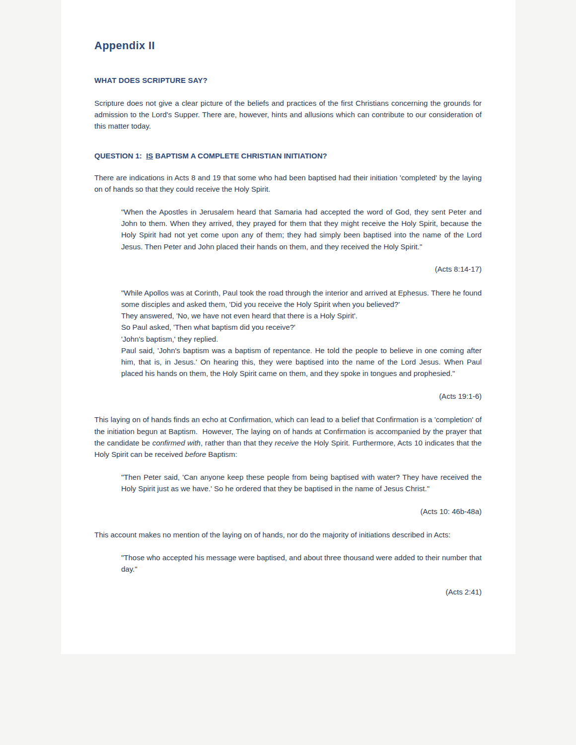Appendix II
What does Scripture say?
Scripture does not give a clear picture of the beliefs and practices of the first Christians concerning the grounds for admission to the Lord's Supper. There are, however, hints and allusions which can contribute to our consideration of this matter today.
Question 1: Is baptism a complete Christian initiation?
There are indications in Acts 8 and 19 that some who had been baptised had their initiation 'completed' by the laying on of hands so that they could receive the Holy Spirit.
"When the Apostles in Jerusalem heard that Samaria had accepted the word of God, they sent Peter and John to them. When they arrived, they prayed for them that they might receive the Holy Spirit, because the Holy Spirit had not yet come upon any of them; they had simply been baptised into the name of the Lord Jesus. Then Peter and John placed their hands on them, and they received the Holy Spirit."
(Acts 8:14-17)
"While Apollos was at Corinth, Paul took the road through the interior and arrived at Ephesus. There he found some disciples and asked them, 'Did you receive the Holy Spirit when you believed?'
They answered, 'No, we have not even heard that there is a Holy Spirit'.
So Paul asked, 'Then what baptism did you receive?'
'John's baptism,' they replied.
Paul said, 'John's baptism was a baptism of repentance. He told the people to believe in one coming after him, that is, in Jesus.' On hearing this, they were baptised into the name of the Lord Jesus. When Paul placed his hands on them, the Holy Spirit came on them, and they spoke in tongues and prophesied."
(Acts 19:1-6)
This laying on of hands finds an echo at Confirmation, which can lead to a belief that Confirmation is a 'completion' of the initiation begun at Baptism. However, The laying on of hands at Confirmation is accompanied by the prayer that the candidate be confirmed with, rather than that they receive the Holy Spirit. Furthermore, Acts 10 indicates that the Holy Spirit can be received before Baptism:
"Then Peter said, 'Can anyone keep these people from being baptised with water? They have received the Holy Spirit just as we have.' So he ordered that they be baptised in the name of Jesus Christ."
(Acts 10: 46b-48a)
This account makes no mention of the laying on of hands, nor do the majority of initiations described in Acts:
"Those who accepted his message were baptised, and about three thousand were added to their number that day."
(Acts 2:41)